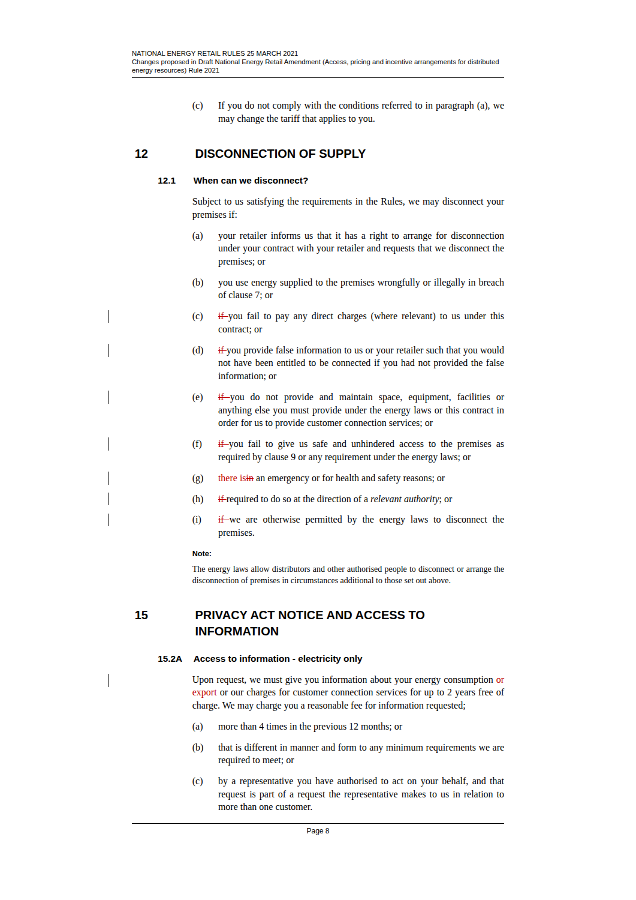National Energy Retail Rules 25 March 2021
Changes proposed in Draft National Energy Retail Amendment (Access, pricing and incentive arrangements for distributed energy resources) Rule 2021
(c) If you do not comply with the conditions referred to in paragraph (a), we may change the tariff that applies to you.
12 DISCONNECTION OF SUPPLY
12.1 When can we disconnect?
Subject to us satisfying the requirements in the Rules, we may disconnect your premises if:
(a) your retailer informs us that it has a right to arrange for disconnection under your contract with your retailer and requests that we disconnect the premises; or
(b) you use energy supplied to the premises wrongfully or illegally in breach of clause 7; or
(c) if you fail to pay any direct charges (where relevant) to us under this contract; or
(d) if you provide false information to us or your retailer such that you would not have been entitled to be connected if you had not provided the false information; or
(e) if you do not provide and maintain space, equipment, facilities or anything else you must provide under the energy laws or this contract in order for us to provide customer connection services; or
(f) if you fail to give us safe and unhindered access to the premises as required by clause 9 or any requirement under the energy laws; or
(g) there is in an emergency or for health and safety reasons; or
(h) if required to do so at the direction of a relevant authority; or
(i) if we are otherwise permitted by the energy laws to disconnect the premises.
Note:
The energy laws allow distributors and other authorised people to disconnect or arrange the disconnection of premises in circumstances additional to those set out above.
15 PRIVACY ACT NOTICE AND ACCESS TO INFORMATION
15.2A Access to information - electricity only
Upon request, we must give you information about your energy consumption or export or our charges for customer connection services for up to 2 years free of charge. We may charge you a reasonable fee for information requested;
(a) more than 4 times in the previous 12 months; or
(b) that is different in manner and form to any minimum requirements we are required to meet; or
(c) by a representative you have authorised to act on your behalf, and that request is part of a request the representative makes to us in relation to more than one customer.
Page 8